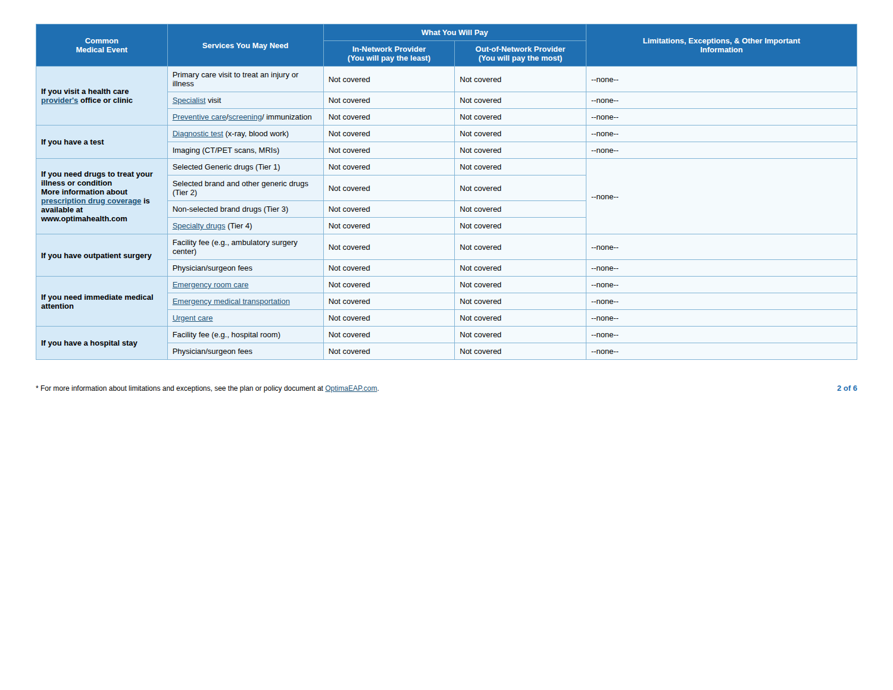| Common Medical Event | Services You May Need | What You Will Pay | Limitations, Exceptions, & Other Important Information |
| --- | --- | --- | --- |
| In-Network Provider (You will pay the least) | Out-of-Network Provider (You will pay the most) |
| If you visit a health care provider's office or clinic | Primary care visit to treat an injury or illness | Not covered | Not covered | --none-- |
| Specialist visit | Not covered | Not covered | --none-- |
| Preventive care / screening / immunization | Not covered | Not covered | --none-- |
| If you have a test | Diagnostic test (x-ray, blood work) | Not covered | Not covered | --none-- |
| Imaging (CT/PET scans, MRIs) | Not covered | Not covered | --none-- |
| If you need drugs to treat your illness or condition More information about prescription drug coverage is available at www.optimahealth.com | Selected Generic drugs (Tier 1) | Not covered | Not covered | --none-- |
| Selected brand and other generic drugs (Tier 2) | Not covered | Not covered |
| Non-selected brand drugs (Tier 3) | Not covered | Not covered |
| Specialty drugs (Tier 4) | Not covered | Not covered |
| If you have outpatient surgery | Facility fee (e.g., ambulatory surgery center) | Not covered | Not covered | --none-- |
| Physician/surgeon fees | Not covered | Not covered | --none-- |
| If you need immediate medical attention | Emergency room care | Not covered | Not covered | --none-- |
| Emergency medical transportation | Not covered | Not covered | --none-- |
| Urgent care | Not covered | Not covered | --none-- |
| If you have a hospital stay | Facility fee (e.g., hospital room) | Not covered | Not covered | --none-- |
| Physician/surgeon fees | Not covered | Not covered | --none-- |
* For more information about limitations and exceptions, see the plan or policy document at OptimaEAP.com.
2 of 6